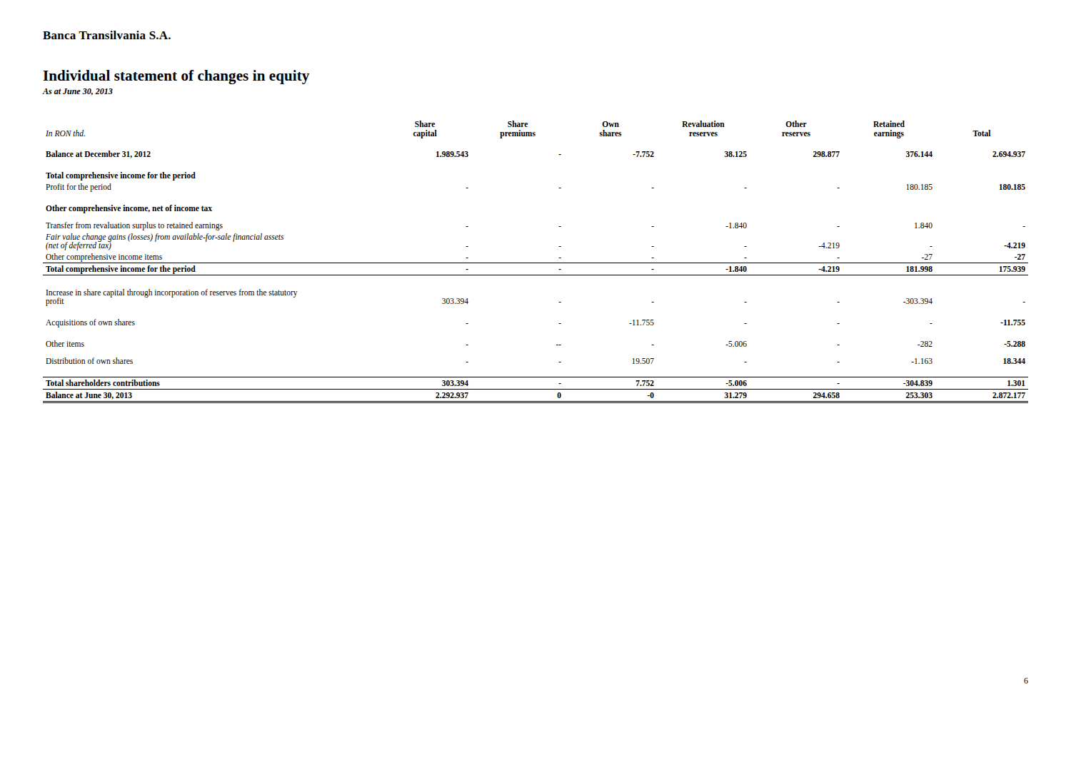Banca Transilvania S.A.
Individual statement of changes in equity
As at June 30, 2013
| In RON thd. | Share capital | Share premiums | Own shares | Revaluation reserves | Other reserves | Retained earnings | Total |
| --- | --- | --- | --- | --- | --- | --- | --- |
| Balance at December 31, 2012 | 1.989.543 | - | -7.752 | 38.125 | 298.877 | 376.144 | 2.694.937 |
| Total comprehensive income for the period | | | | | | | |
| Profit for the period | - | - | - | - | - | 180.185 | 180.185 |
| Other comprehensive income, net of income tax | | | | | | | |
| Transfer from revaluation surplus to retained earnings | - | - | - | -1.840 | - | 1.840 | - |
| Fair value change gains (losses) from available-for-sale financial assets (net of deferred tax) | - | - | - | - | -4.219 | - | -4.219 |
| Other comprehensive income items | - | - | - | - | - | -27 | -27 |
| Total comprehensive income for the period | - | - | - | -1.840 | -4.219 | 181.998 | 175.939 |
| Increase in share capital through incorporation of reserves from the statutory profit | 303.394 | - | - | - | - | -303.394 | - |
| Acquisitions of own shares | - | - | -11.755 | - | - | - | -11.755 |
| Other items | - | -- | - | -5.006 | - | -282 | -5.288 |
| Distribution of own shares | - | - | 19.507 | - | - | -1.163 | 18.344 |
| Total shareholders contributions | 303.394 | - | 7.752 | -5.006 | - | -304.839 | 1.301 |
| Balance at June 30, 2013 | 2.292.937 | 0 | -0 | 31.279 | 294.658 | 253.303 | 2.872.177 |
6